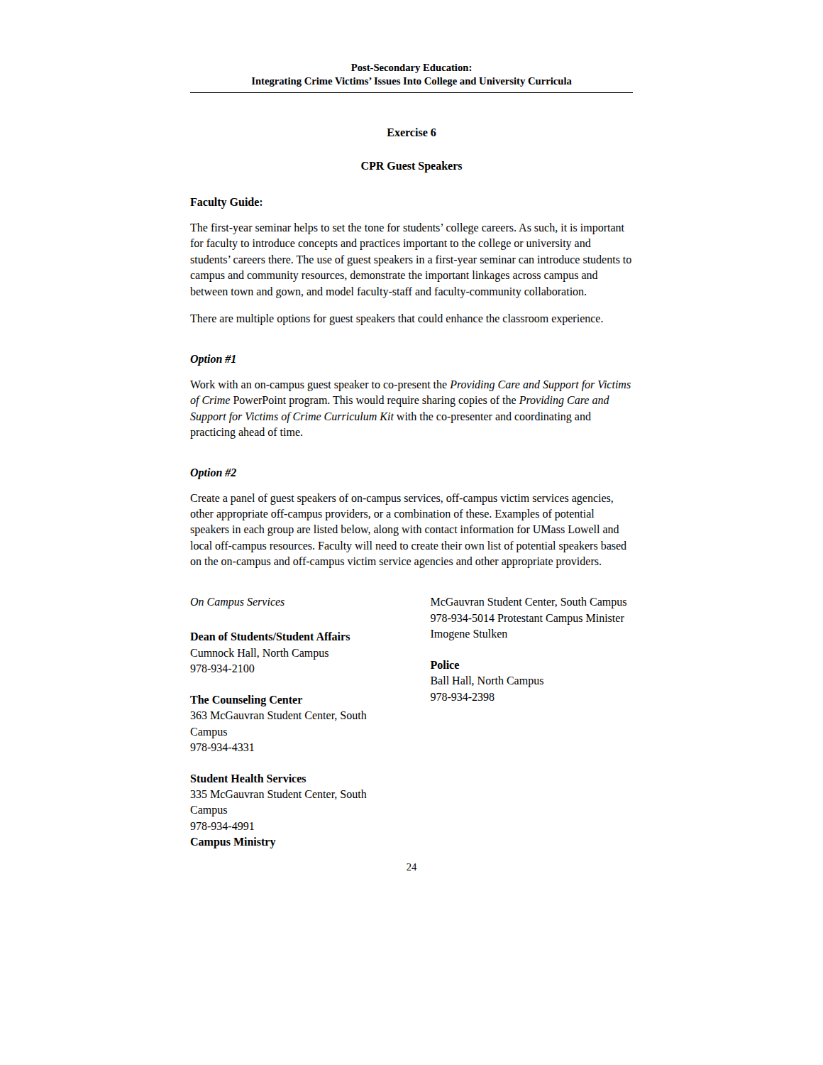Post-Secondary Education:
Integrating Crime Victims’ Issues Into College and University Curricula
Exercise 6
CPR Guest Speakers
Faculty Guide:
The first-year seminar helps to set the tone for students’ college careers. As such, it is important for faculty to introduce concepts and practices important to the college or university and students’ careers there. The use of guest speakers in a first-year seminar can introduce students to campus and community resources, demonstrate the important linkages across campus and between town and gown, and model faculty-staff and faculty-community collaboration.
There are multiple options for guest speakers that could enhance the classroom experience.
Option #1
Work with an on-campus guest speaker to co-present the Providing Care and Support for Victims of Crime PowerPoint program. This would require sharing copies of the Providing Care and Support for Victims of Crime Curriculum Kit with the co-presenter and coordinating and practicing ahead of time.
Option #2
Create a panel of guest speakers of on-campus services, off-campus victim services agencies, other appropriate off-campus providers, or a combination of these. Examples of potential speakers in each group are listed below, along with contact information for UMass Lowell and local off-campus resources. Faculty will need to create their own list of potential speakers based on the on-campus and off-campus victim service agencies and other appropriate providers.
On Campus Services
Dean of Students/Student Affairs Cumnock Hall, North Campus 978-934-2100
The Counseling Center 363 McGauvran Student Center, South Campus 978-934-4331
Student Health Services 335 McGauvran Student Center, South Campus 978-934-4991 Campus Ministry
McGauvran Student Center, South Campus 978-934-5014 Protestant Campus Minister Imogene Stulken
Police Ball Hall, North Campus 978-934-2398
24